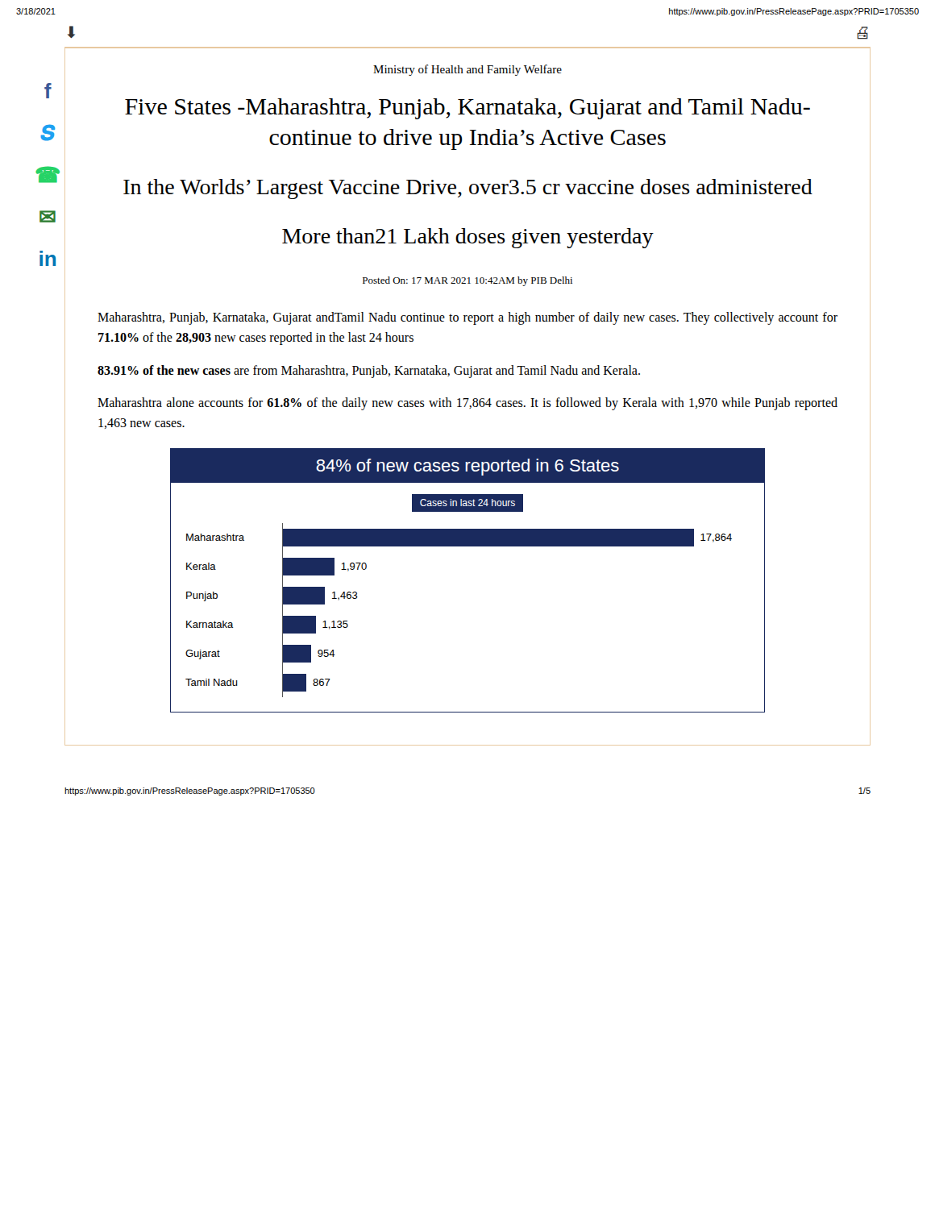3/18/2021
https://www.pib.gov.in/PressReleasePage.aspx?PRID=1705350
⬇
🖨
f 𝑺 ☎ ✉ in
Ministry of Health and Family Welfare
Five States -Maharashtra, Punjab, Karnataka, Gujarat and Tamil Nadu- continue to drive up India’s Active Cases
In the Worlds’ Largest Vaccine Drive, over3.5 cr vaccine doses administered
More than21 Lakh doses given yesterday
Posted On: 17 MAR 2021 10:42AM by PIB Delhi
Maharashtra, Punjab, Karnataka, Gujarat andTamil Nadu continue to report a high number of daily new cases. They collectively account for 71.10% of the 28,903 new cases reported in the last 24 hours
83.91% of the new cases are from Maharashtra, Punjab, Karnataka, Gujarat and Tamil Nadu and Kerala.
Maharashtra alone accounts for 61.8% of the daily new cases with 17,864 cases. It is followed by Kerala with 1,970 while Punjab reported 1,463 new cases.
84% of new cases reported in 6 States
Cases in last 24 hours
| Maharashtra | 17,864 |
| Kerala | 1,970 |
| Punjab | 1,463 |
| Karnataka | 1,135 |
| Gujarat | 954 |
| Tamil Nadu | 867 |
https://www.pib.gov.in/PressReleasePage.aspx?PRID=1705350
1/5